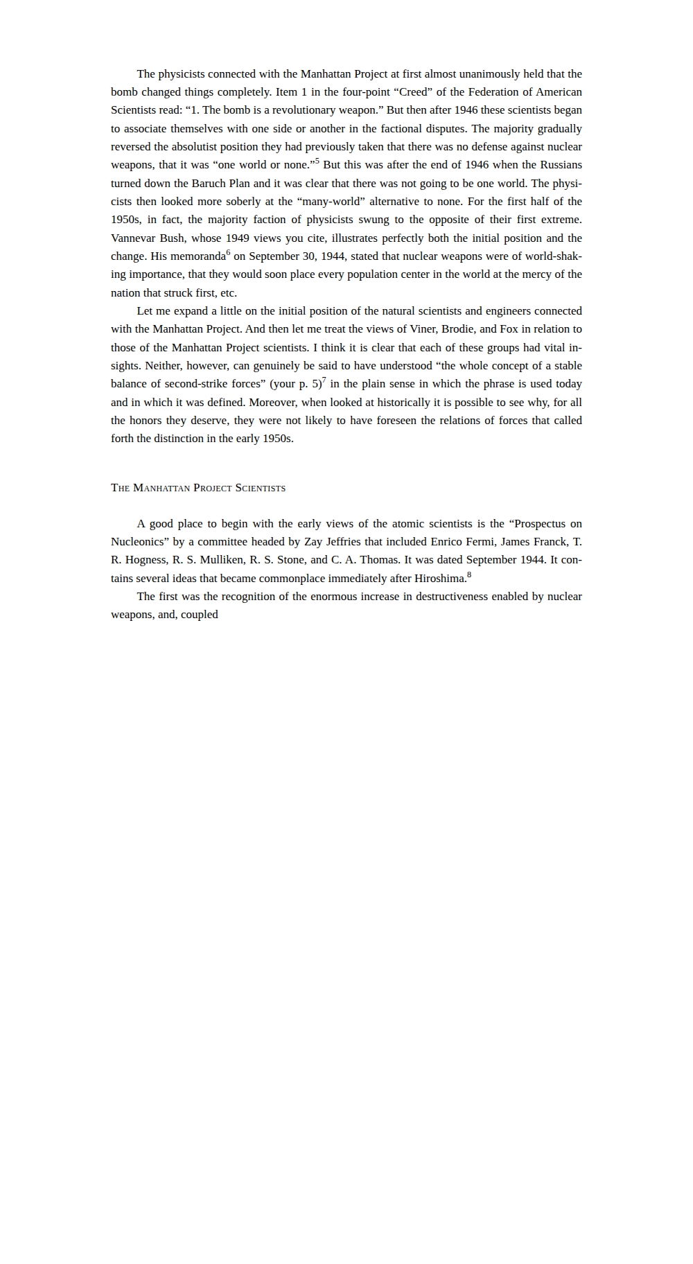The physicists connected with the Manhattan Project at first almost unanimously held that the bomb changed things completely. Item 1 in the four-point “Creed” of the Federation of American Scientists read: “1. The bomb is a revolutionary weapon.” But then after 1946 these scientists began to associate themselves with one side or another in the factional disputes. The majority gradually reversed the absolutist position they had previously taken that there was no defense against nuclear weapons, that it was “one world or none.”5 But this was after the end of 1946 when the Russians turned down the Baruch Plan and it was clear that there was not going to be one world. The physicists then looked more soberly at the “many-world” alternative to none. For the first half of the 1950s, in fact, the majority faction of physicists swung to the opposite of their first extreme. Vannevar Bush, whose 1949 views you cite, illustrates perfectly both the initial position and the change. His memoranda6 on September 30, 1944, stated that nuclear weapons were of world-shaking importance, that they would soon place every population center in the world at the mercy of the nation that struck first, etc.
Let me expand a little on the initial position of the natural scientists and engineers connected with the Manhattan Project. And then let me treat the views of Viner, Brodie, and Fox in relation to those of the Manhattan Project scientists. I think it is clear that each of these groups had vital insights. Neither, however, can genuinely be said to have understood “the whole concept of a stable balance of second-strike forces” (your p. 5)7 in the plain sense in which the phrase is used today and in which it was defined. Moreover, when looked at historically it is possible to see why, for all the honors they deserve, they were not likely to have foreseen the relations of forces that called forth the distinction in the early 1950s.
The Manhattan Project Scientists
A good place to begin with the early views of the atomic scientists is the “Prospectus on Nucleonics” by a committee headed by Zay Jeffries that included Enrico Fermi, James Franck, T. R. Hogness, R. S. Mulliken, R. S. Stone, and C. A. Thomas. It was dated September 1944. It contains several ideas that became commonplace immediately after Hiroshima.8
The first was the recognition of the enormous increase in destructiveness enabled by nuclear weapons, and, coupled
219